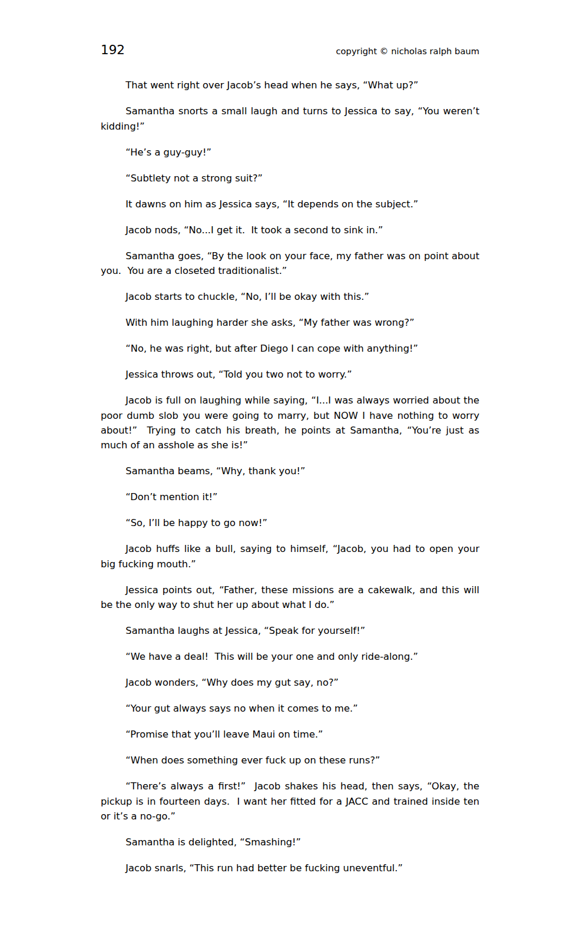192
copyright © nicholas ralph baum
That went right over Jacob’s head when he says, “What up?”
Samantha snorts a small laugh and turns to Jessica to say, “You weren’t kidding!”
“He’s a guy-guy!”
“Subtlety not a strong suit?”
It dawns on him as Jessica says, “It depends on the subject.”
Jacob nods, “No...I get it. It took a second to sink in.”
Samantha goes, “By the look on your face, my father was on point about you. You are a closeted traditionalist.”
Jacob starts to chuckle, “No, I’ll be okay with this.”
With him laughing harder she asks, “My father was wrong?”
“No, he was right, but after Diego I can cope with anything!”
Jessica throws out, “Told you two not to worry.”
Jacob is full on laughing while saying, “I...I was always worried about the poor dumb slob you were going to marry, but NOW I have nothing to worry about!” Trying to catch his breath, he points at Samantha, “You’re just as much of an asshole as she is!”
Samantha beams, “Why, thank you!”
“Don’t mention it!”
“So, I’ll be happy to go now!”
Jacob huffs like a bull, saying to himself, “Jacob, you had to open your big fucking mouth.”
Jessica points out, “Father, these missions are a cakewalk, and this will be the only way to shut her up about what I do.”
Samantha laughs at Jessica, “Speak for yourself!”
“We have a deal! This will be your one and only ride-along.”
Jacob wonders, “Why does my gut say, no?”
“Your gut always says no when it comes to me.”
“Promise that you’ll leave Maui on time.”
“When does something ever fuck up on these runs?”
“There’s always a first!” Jacob shakes his head, then says, “Okay, the pickup is in fourteen days. I want her fitted for a JACC and trained inside ten or it’s a no-go.”
Samantha is delighted, “Smashing!”
Jacob snarls, “This run had better be fucking uneventful.”